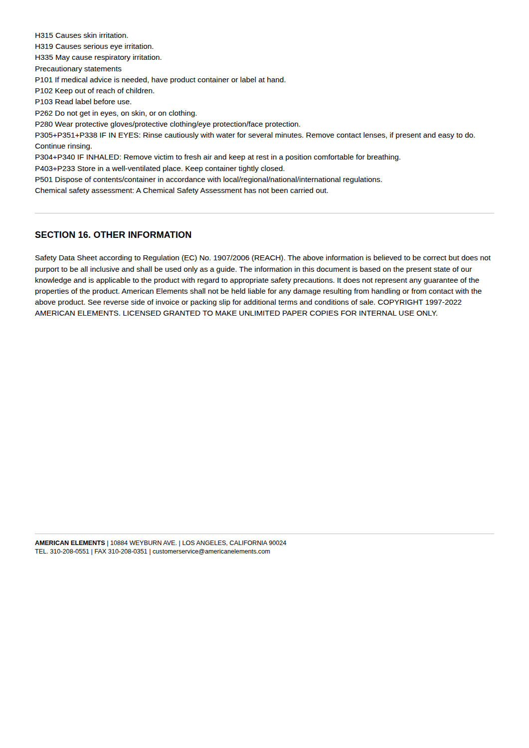H315 Causes skin irritation.
H319 Causes serious eye irritation.
H335 May cause respiratory irritation.
Precautionary statements
P101 If medical advice is needed, have product container or label at hand.
P102 Keep out of reach of children.
P103 Read label before use.
P262 Do not get in eyes, on skin, or on clothing.
P280 Wear protective gloves/protective clothing/eye protection/face protection.
P305+P351+P338 IF IN EYES: Rinse cautiously with water for several minutes. Remove contact lenses, if present and easy to do. Continue rinsing.
P304+P340 IF INHALED: Remove victim to fresh air and keep at rest in a position comfortable for breathing.
P403+P233 Store in a well-ventilated place. Keep container tightly closed.
P501 Dispose of contents/container in accordance with local/regional/national/international regulations.
Chemical safety assessment: A Chemical Safety Assessment has not been carried out.
SECTION 16. OTHER INFORMATION
Safety Data Sheet according to Regulation (EC) No. 1907/2006 (REACH). The above information is believed to be correct but does not purport to be all inclusive and shall be used only as a guide. The information in this document is based on the present state of our knowledge and is applicable to the product with regard to appropriate safety precautions. It does not represent any guarantee of the properties of the product. American Elements shall not be held liable for any damage resulting from handling or from contact with the above product. See reverse side of invoice or packing slip for additional terms and conditions of sale. COPYRIGHT 1997-2022 AMERICAN ELEMENTS. LICENSED GRANTED TO MAKE UNLIMITED PAPER COPIES FOR INTERNAL USE ONLY.
AMERICAN ELEMENTS | 10884 WEYBURN AVE. | LOS ANGELES, CALIFORNIA 90024
TEL. 310-208-0551 | FAX 310-208-0351 | customerservice@americanelements.com